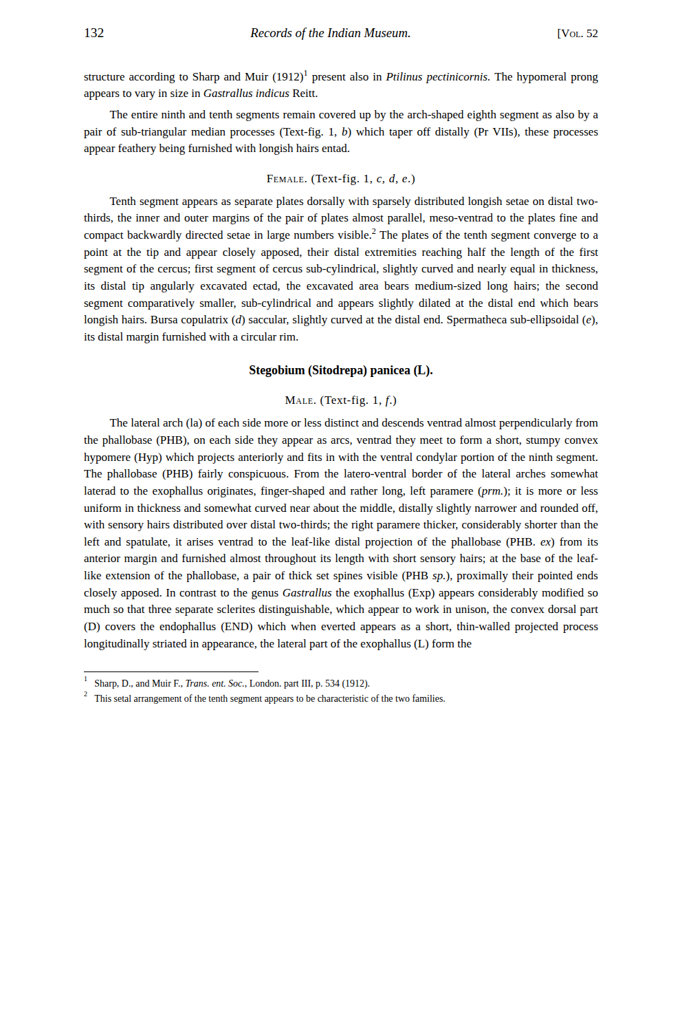132 Records of the Indian Museum. [Vol. 52
structure according to Sharp and Muir (1912)1 present also in Ptilinus pectinicornis. The hypomeral prong appears to vary in size in Gastrallus indicus Reitt.
The entire ninth and tenth segments remain covered up by the arch-shaped eighth segment as also by a pair of sub-triangular median processes (Text-fig. 1, b) which taper off distally (Pr VIIs), these processes appear feathery being furnished with longish hairs entad.
Female. (Text-fig. 1, c, d, e.)
Tenth segment appears as separate plates dorsally with sparsely distributed longish setae on distal two-thirds, the inner and outer margins of the pair of plates almost parallel, meso-ventrad to the plates fine and compact backwardly directed setae in large numbers visible.2 The plates of the tenth segment converge to a point at the tip and appear closely apposed, their distal extremities reaching half the length of the first segment of the cercus; first segment of cercus sub-cylindrical, slightly curved and nearly equal in thickness, its distal tip angularly excavated ectad, the excavated area bears medium-sized long hairs; the second segment comparatively smaller, sub-cylindrical and appears slightly dilated at the distal end which bears longish hairs. Bursa copulatrix (d) saccular, slightly curved at the distal end. Spermatheca sub-ellipsoidal (e), its distal margin furnished with a circular rim.
Stegobium (Sitodrepa) panicea (L).
Male. (Text-fig. 1, f.)
The lateral arch (la) of each side more or less distinct and descends ventrad almost perpendicularly from the phallobase (PHB), on each side they appear as arcs, ventrad they meet to form a short, stumpy convex hypomere (Hyp) which projects anteriorly and fits in with the ventral condylar portion of the ninth segment. The phallobase (PHB) fairly conspicuous. From the latero-ventral border of the lateral arches somewhat laterad to the exophallus originates, finger-shaped and rather long, left paramere (prm.); it is more or less uniform in thickness and somewhat curved near about the middle, distally slightly narrower and rounded off, with sensory hairs distributed over distal two-thirds; the right paramere thicker, considerably shorter than the left and spatulate, it arises ventrad to the leaf-like distal projection of the phallobase (PHB. ex) from its anterior margin and furnished almost throughout its length with short sensory hairs; at the base of the leaf-like extension of the phallobase, a pair of thick set spines visible (PHB sp.), proximally their pointed ends closely apposed. In contrast to the genus Gastrallus the exophallus (Exp) appears considerably modified so much so that three separate sclerites distinguishable, which appear to work in unison, the convex dorsal part (D) covers the endophallus (END) which when everted appears as a short, thin-walled projected process longitudinally striated in appearance, the lateral part of the exophallus (L) form the
1Sharp, D., and Muir F., Trans. ent. Soc., London. part III, p. 534 (1912).
2 This setal arrangement of the tenth segment appears to be characteristic of the two families.